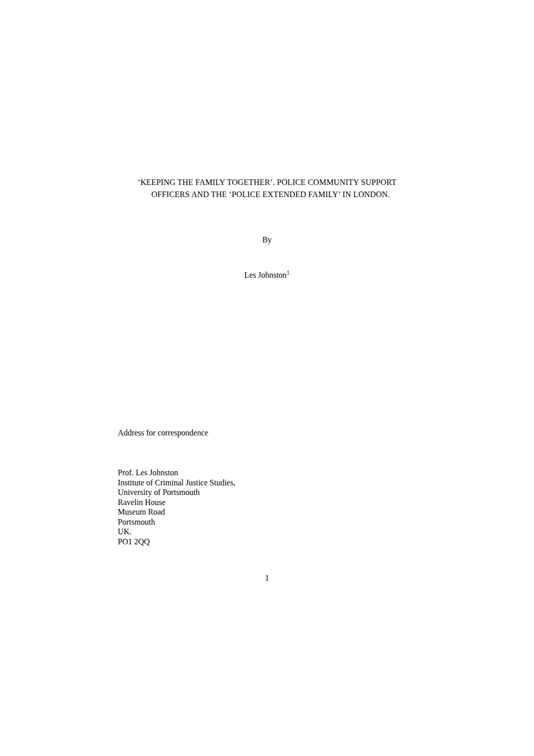‘KEEPING THE FAMILY TOGETHER’. POLICE COMMUNITY SUPPORT OFFICERS AND THE ‘POLICE EXTENDED FAMILY’ IN LONDON.
By
Les Johnston1
Address for correspondence
Prof. Les Johnston
Institute of Criminal Justice Studies,
University of Portsmouth
Ravelin House
Museum Road
Portsmouth
UK.
PO1 2QQ
1